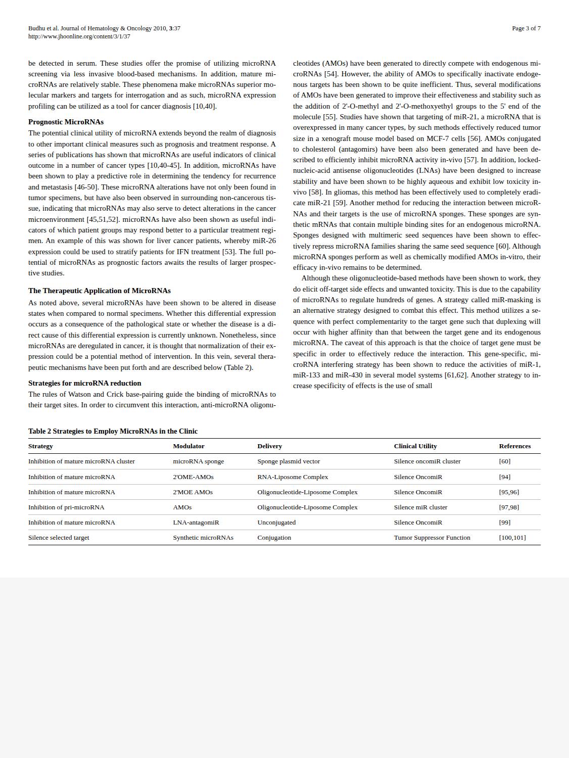Budhu et al. Journal of Hematology & Oncology 2010, 3:37
http://www.jhoonline.org/content/3/1/37
Page 3 of 7
be detected in serum. These studies offer the promise of utilizing microRNA screening via less invasive blood-based mechanisms. In addition, mature microRNAs are relatively stable. These phenomena make microRNAs superior molecular markers and targets for interrogation and as such, microRNA expression profiling can be utilized as a tool for cancer diagnosis [10,40].
Prognostic MicroRNAs
The potential clinical utility of microRNA extends beyond the realm of diagnosis to other important clinical measures such as prognosis and treatment response. A series of publications has shown that microRNAs are useful indicators of clinical outcome in a number of cancer types [10,40-45]. In addition, microRNAs have been shown to play a predictive role in determining the tendency for recurrence and metastasis [46-50]. These microRNA alterations have not only been found in tumor specimens, but have also been observed in surrounding non-cancerous tissue, indicating that microRNAs may also serve to detect alterations in the cancer microenvironment [45,51,52]. microRNAs have also been shown as useful indicators of which patient groups may respond better to a particular treatment regimen. An example of this was shown for liver cancer patients, whereby miR-26 expression could be used to stratify patients for IFN treatment [53]. The full potential of microRNAs as prognostic factors awaits the results of larger prospective studies.
The Therapeutic Application of MicroRNAs
As noted above, several microRNAs have been shown to be altered in disease states when compared to normal specimens. Whether this differential expression occurs as a consequence of the pathological state or whether the disease is a direct cause of this differential expression is currently unknown. Nonetheless, since microRNAs are deregulated in cancer, it is thought that normalization of their expression could be a potential method of intervention. In this vein, several therapeutic mechanisms have been put forth and are described below (Table 2).
Strategies for microRNA reduction
The rules of Watson and Crick base-pairing guide the binding of microRNAs to their target sites. In order to circumvent this interaction, anti-microRNA oligonucleotides (AMOs) have been generated to directly compete with endogenous microRNAs [54]. However, the ability of AMOs to specifically inactivate endogenous targets has been shown to be quite inefficient. Thus, several modifications of AMOs have been generated to improve their effectiveness and stability such as the addition of 2'-O-methyl and 2'-O-methoxyethyl groups to the 5' end of the molecule [55]. Studies have shown that targeting of miR-21, a microRNA that is overexpressed in many cancer types, by such methods effectively reduced tumor size in a xenograft mouse model based on MCF-7 cells [56]. AMOs conjugated to cholesterol (antagomirs) have been also been generated and have been described to efficiently inhibit microRNA activity in-vivo [57]. In addition, locked-nucleic-acid antisense oligonucleotides (LNAs) have been designed to increase stability and have been shown to be highly aqueous and exhibit low toxicity in-vivo [58]. In gliomas, this method has been effectively used to completely eradicate miR-21 [59]. Another method for reducing the interaction between microRNAs and their targets is the use of microRNA sponges. These sponges are synthetic mRNAs that contain multiple binding sites for an endogenous microRNA. Sponges designed with multimeric seed sequences have been shown to effectively repress microRNA families sharing the same seed sequence [60]. Although microRNA sponges perform as well as chemically modified AMOs in-vitro, their efficacy in-vivo remains to be determined.
Although these oligonucleotide-based methods have been shown to work, they do elicit off-target side effects and unwanted toxicity. This is due to the capability of microRNAs to regulate hundreds of genes. A strategy called miR-masking is an alternative strategy designed to combat this effect. This method utilizes a sequence with perfect complementarity to the target gene such that duplexing will occur with higher affinity than that between the target gene and its endogenous microRNA. The caveat of this approach is that the choice of target gene must be specific in order to effectively reduce the interaction. This gene-specific, microRNA interfering strategy has been shown to reduce the activities of miR-1, miR-133 and miR-430 in several model systems [61,62]. Another strategy to increase specificity of effects is the use of small
Table 2 Strategies to Employ MicroRNAs in the Clinic
| Strategy | Modulator | Delivery | Clinical Utility | References |
| --- | --- | --- | --- | --- |
| Inhibition of mature microRNA cluster | microRNA sponge | Sponge plasmid vector | Silence oncomiR cluster | [60] |
| Inhibition of mature microRNA | 2'OME-AMOs | RNA-Liposome Complex | Silence OncomiR | [94] |
| Inhibition of mature microRNA | 2'MOE AMOs | Oligonucleotide-Liposome Complex | Silence OncomiR | [95,96] |
| Inhibition of pri-microRNA | AMOs | Oligonucleotide-Liposome Complex | Silence miR cluster | [97,98] |
| Inhibition of mature microRNA | LNA-antagomiR | Unconjugated | Silence OncomiR | [99] |
| Silence selected target | Synthetic microRNAs | Conjugation | Tumor Suppressor Function | [100,101] |